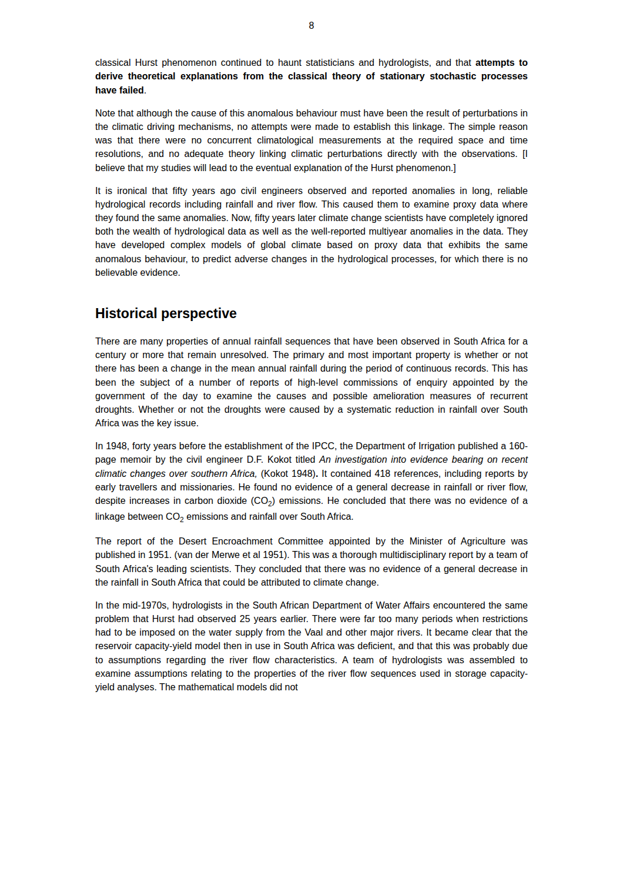8
classical Hurst phenomenon continued to haunt statisticians and hydrologists, and that attempts to derive theoretical explanations from the classical theory of stationary stochastic processes have failed.
Note that although the cause of this anomalous behaviour must have been the result of perturbations in the climatic driving mechanisms, no attempts were made to establish this linkage. The simple reason was that there were no concurrent climatological measurements at the required space and time resolutions, and no adequate theory linking climatic perturbations directly with the observations. [I believe that my studies will lead to the eventual explanation of the Hurst phenomenon.]
It is ironical that fifty years ago civil engineers observed and reported anomalies in long, reliable hydrological records including rainfall and river flow. This caused them to examine proxy data where they found the same anomalies. Now, fifty years later climate change scientists have completely ignored both the wealth of hydrological data as well as the well-reported multiyear anomalies in the data. They have developed complex models of global climate based on proxy data that exhibits the same anomalous behaviour, to predict adverse changes in the hydrological processes, for which there is no believable evidence.
Historical perspective
There are many properties of annual rainfall sequences that have been observed in South Africa for a century or more that remain unresolved. The primary and most important property is whether or not there has been a change in the mean annual rainfall during the period of continuous records. This has been the subject of a number of reports of high-level commissions of enquiry appointed by the government of the day to examine the causes and possible amelioration measures of recurrent droughts. Whether or not the droughts were caused by a systematic reduction in rainfall over South Africa was the key issue.
In 1948, forty years before the establishment of the IPCC, the Department of Irrigation published a 160-page memoir by the civil engineer D.F. Kokot titled An investigation into evidence bearing on recent climatic changes over southern Africa, (Kokot 1948). It contained 418 references, including reports by early travellers and missionaries. He found no evidence of a general decrease in rainfall or river flow, despite increases in carbon dioxide (CO2) emissions. He concluded that there was no evidence of a linkage between CO2 emissions and rainfall over South Africa.
The report of the Desert Encroachment Committee appointed by the Minister of Agriculture was published in 1951. (van der Merwe et al 1951). This was a thorough multidisciplinary report by a team of South Africa's leading scientists. They concluded that there was no evidence of a general decrease in the rainfall in South Africa that could be attributed to climate change.
In the mid-1970s, hydrologists in the South African Department of Water Affairs encountered the same problem that Hurst had observed 25 years earlier. There were far too many periods when restrictions had to be imposed on the water supply from the Vaal and other major rivers. It became clear that the reservoir capacity-yield model then in use in South Africa was deficient, and that this was probably due to assumptions regarding the river flow characteristics. A team of hydrologists was assembled to examine assumptions relating to the properties of the river flow sequences used in storage capacity-yield analyses. The mathematical models did not